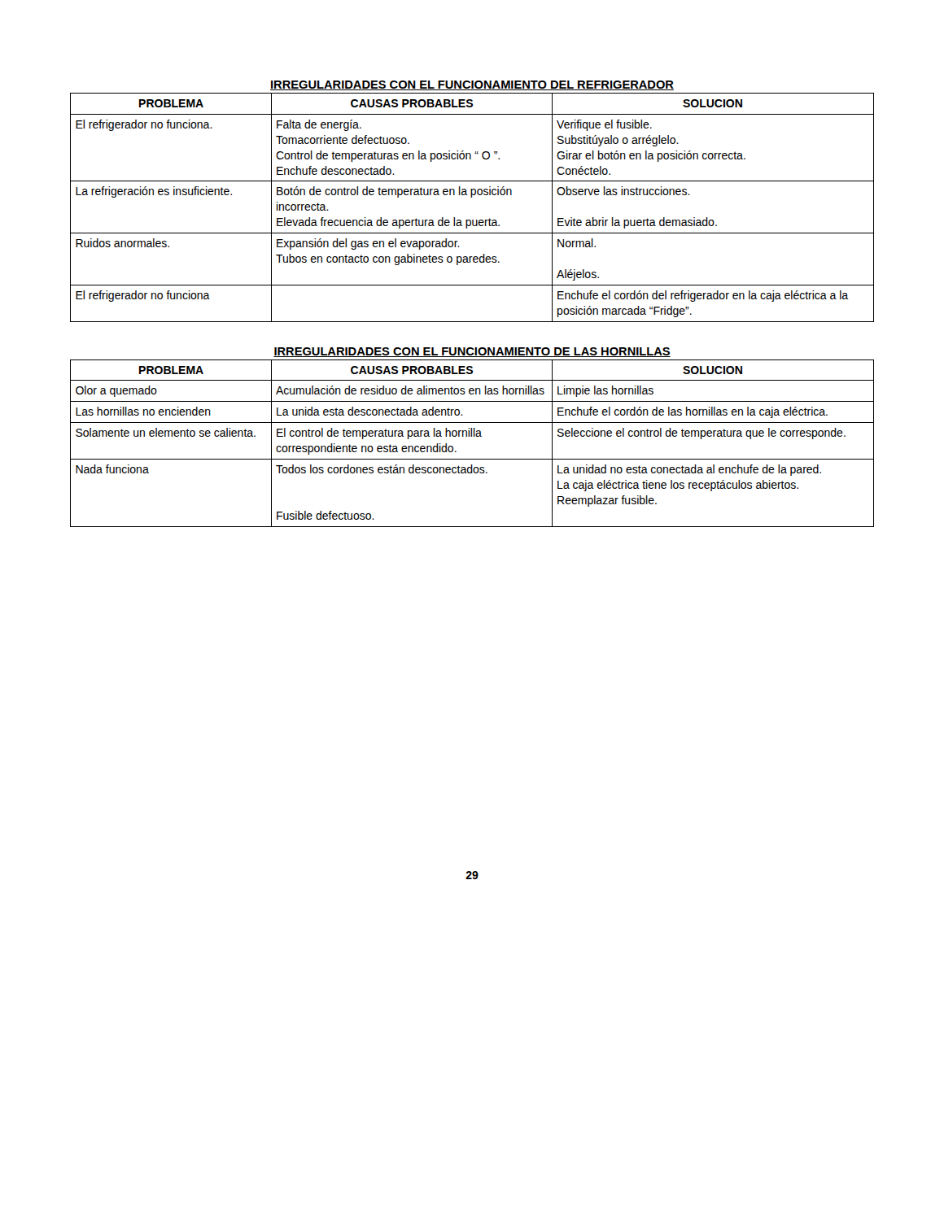IRREGULARIDADES CON EL FUNCIONAMIENTO DEL REFRIGERADOR
| PROBLEMA | CAUSAS PROBABLES | SOLUCION |
| --- | --- | --- |
| El refrigerador no funciona. | Falta de energía. Tomacorriente defectuoso. Control de temperaturas en la posición “ O ”. Enchufe desconectado. | Verifique el fusible. Substitúyalo o arréglelo. Girar el botón en la posición correcta. Conéctelo. |
| La refrigeración es insuficiente. | Botón de control de temperatura en la posición incorrecta. Elevada frecuencia de apertura de la puerta. | Observe las instrucciones. Evite abrir la puerta demasiado. |
| Ruidos anormales. | Expansión del gas en el evaporador. Tubos en contacto con gabinetes o paredes. | Normal. Aléjelos. |
| El refrigerador no funciona | | Enchufe el cordón del refrigerador en la caja eléctrica a la posición marcada “Fridge”. |
IRREGULARIDADES CON EL FUNCIONAMIENTO DE LAS HORNILLAS
| PROBLEMA | CAUSAS PROBABLES | SOLUCION |
| --- | --- | --- |
| Olor a quemado | Acumulación de residuo de alimentos en las hornillas | Limpie las hornillas |
| Las hornillas no encienden | La unida esta desconectada adentro. | Enchufe el cordón de las hornillas en la caja eléctrica. |
| Solamente un elemento se calienta. | El control de temperatura para la hornilla correspondiente no esta encendido. | Seleccione el control de temperatura que le corresponde. |
| Nada funciona | Todos los cordones están desconectados. Fusible defectuoso. | La unidad no esta conectada al enchufe de la pared. La caja eléctrica tiene los receptáculos abiertos. Reemplazar fusible. |
29